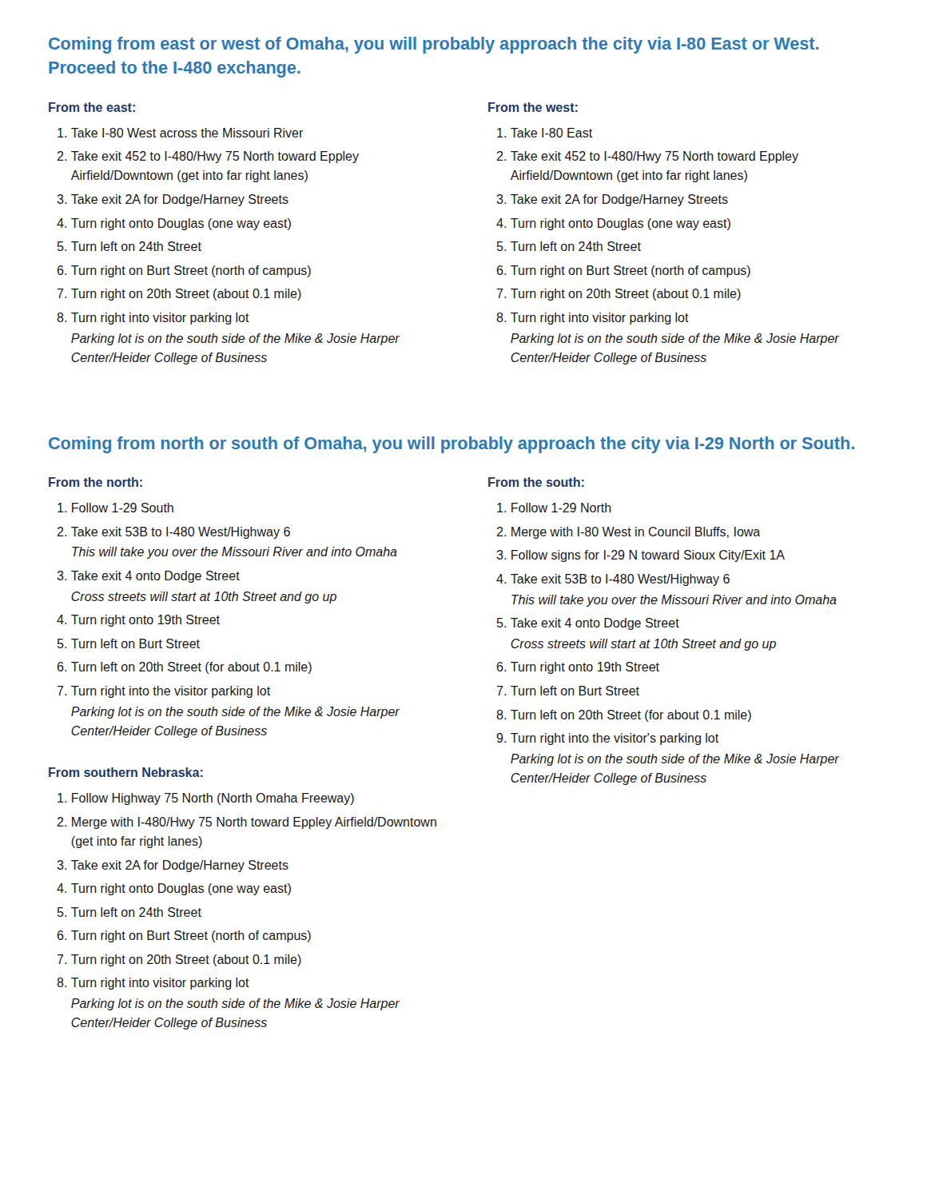Coming from east or west of Omaha, you will probably approach the city via I-80 East or West. Proceed to the I-480 exchange.
From the east:
Take I-80 West across the Missouri River
Take exit 452 to I-480/Hwy 75 North toward Eppley Airfield/Downtown (get into far right lanes)
Take exit 2A for Dodge/Harney Streets
Turn right onto Douglas (one way east)
Turn left on 24th Street
Turn right on Burt Street (north of campus)
Turn right on 20th Street (about 0.1 mile)
Turn right into visitor parking lot Parking lot is on the south side of the Mike & Josie Harper Center/Heider College of Business
From the west:
Take I-80 East
Take exit 452 to I-480/Hwy 75 North toward Eppley Airfield/Downtown (get into far right lanes)
Take exit 2A for Dodge/Harney Streets
Turn right onto Douglas (one way east)
Turn left on 24th Street
Turn right on Burt Street (north of campus)
Turn right on 20th Street (about 0.1 mile)
Turn right into visitor parking lot Parking lot is on the south side of the Mike & Josie Harper Center/Heider College of Business
Coming from north or south of Omaha, you will probably approach the city via I-29 North or South.
From the north:
Follow 1-29 South
Take exit 53B to I-480 West/Highway 6 This will take you over the Missouri River and into Omaha
Take exit 4 onto Dodge Street Cross streets will start at 10th Street and go up
Turn right onto 19th Street
Turn left on Burt Street
Turn left on 20th Street (for about 0.1 mile)
Turn right into the visitor parking lot Parking lot is on the south side of the Mike & Josie Harper Center/Heider College of Business
From southern Nebraska:
Follow Highway 75 North (North Omaha Freeway)
Merge with I-480/Hwy 75 North toward Eppley Airfield/Downtown (get into far right lanes)
Take exit 2A for Dodge/Harney Streets
Turn right onto Douglas (one way east)
Turn left on 24th Street
Turn right on Burt Street (north of campus)
Turn right on 20th Street (about 0.1 mile)
Turn right into visitor parking lot Parking lot is on the south side of the Mike & Josie Harper Center/Heider College of Business
From the south:
Follow 1-29 North
Merge with I-80 West in Council Bluffs, Iowa
Follow signs for I-29 N toward Sioux City/Exit 1A
Take exit 53B to I-480 West/Highway 6 This will take you over the Missouri River and into Omaha
Take exit 4 onto Dodge Street Cross streets will start at 10th Street and go up
Turn right onto 19th Street
Turn left on Burt Street
Turn left on 20th Street (for about 0.1 mile)
Turn right into the visitor's parking lot Parking lot is on the south side of the Mike & Josie Harper Center/Heider College of Business